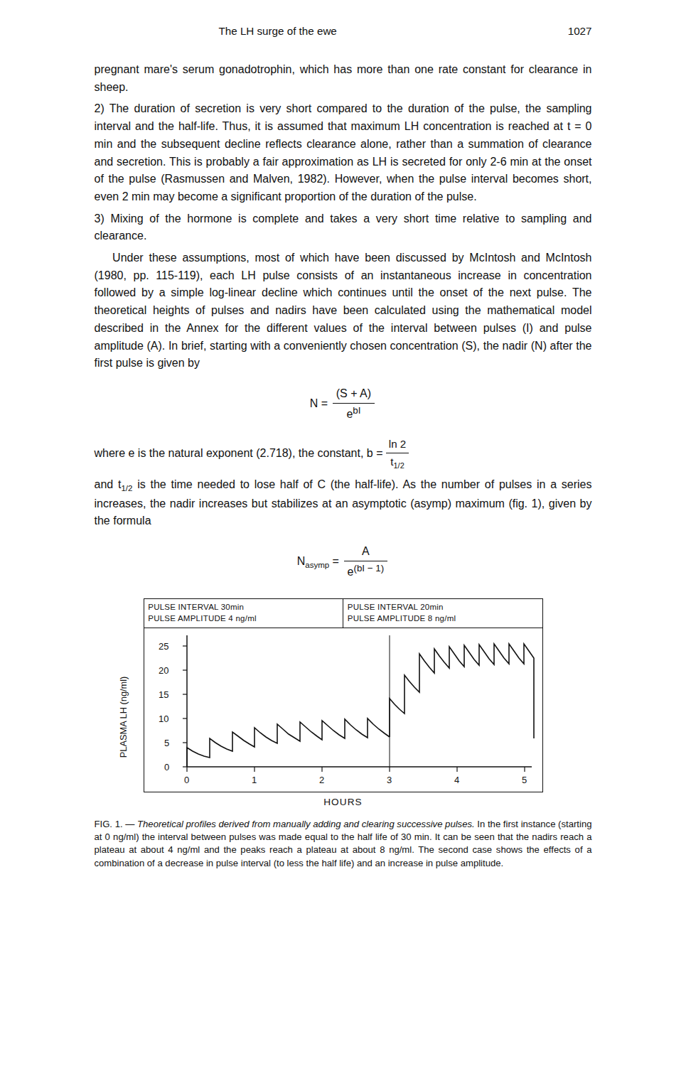The LH surge of the ewe 1027
pregnant mare's serum gonadotrophin, which has more than one rate constant for clearance in sheep.
2) The duration of secretion is very short compared to the duration of the pulse, the sampling interval and the half-life. Thus, it is assumed that maximum LH concentration is reached at t = 0 min and the subsequent decline reflects clearance alone, rather than a summation of clearance and secretion. This is probably a fair approximation as LH is secreted for only 2-6 min at the onset of the pulse (Rasmussen and Malven, 1982). However, when the pulse interval becomes short, even 2 min may become a significant proportion of the duration of the pulse.
3) Mixing of the hormone is complete and takes a very short time relative to sampling and clearance.
Under these assumptions, most of which have been discussed by McIntosh and McIntosh (1980, pp. 115-119), each LH pulse consists of an instantaneous increase in concentration followed by a simple log-linear decline which continues until the onset of the next pulse. The theoretical heights of pulses and nadirs have been calculated using the mathematical model described in the Annex for the different values of the interval between pulses (I) and pulse amplitude (A). In brief, starting with a conveniently chosen concentration (S), the nadir (N) after the first pulse is given by
N = (S + A) ebI
where e is the natural exponent (2.718), the constant, b = ln 2 t1/2
and t1/2 is the time needed to lose half of C (the half-life). As the number of pulses in a series increases, the nadir increases but stabilizes at an asymptotic (asymp) maximum (fig. 1), given by the formula
Nasymp = A e(bI − 1)
PULSE INTERVAL 30min
PULSE AMPLITUDE 4 ng/ml
PULSE INTERVAL 20min
PULSE AMPLITUDE 8 ng/ml
PLASMA LH (ng/ml) 25 20 15 10 5 0 0 1 2 3 4 5
HOURS
FIG. 1. — Theoretical profiles derived from manually adding and clearing successive pulses. In the first instance (starting at 0 ng/ml) the interval between pulses was made equal to the half life of 30 min. It can be seen that the nadirs reach a plateau at about 4 ng/ml and the peaks reach a plateau at about 8 ng/ml. The second case shows the effects of a combination of a decrease in pulse interval (to less the half life) and an increase in pulse amplitude.